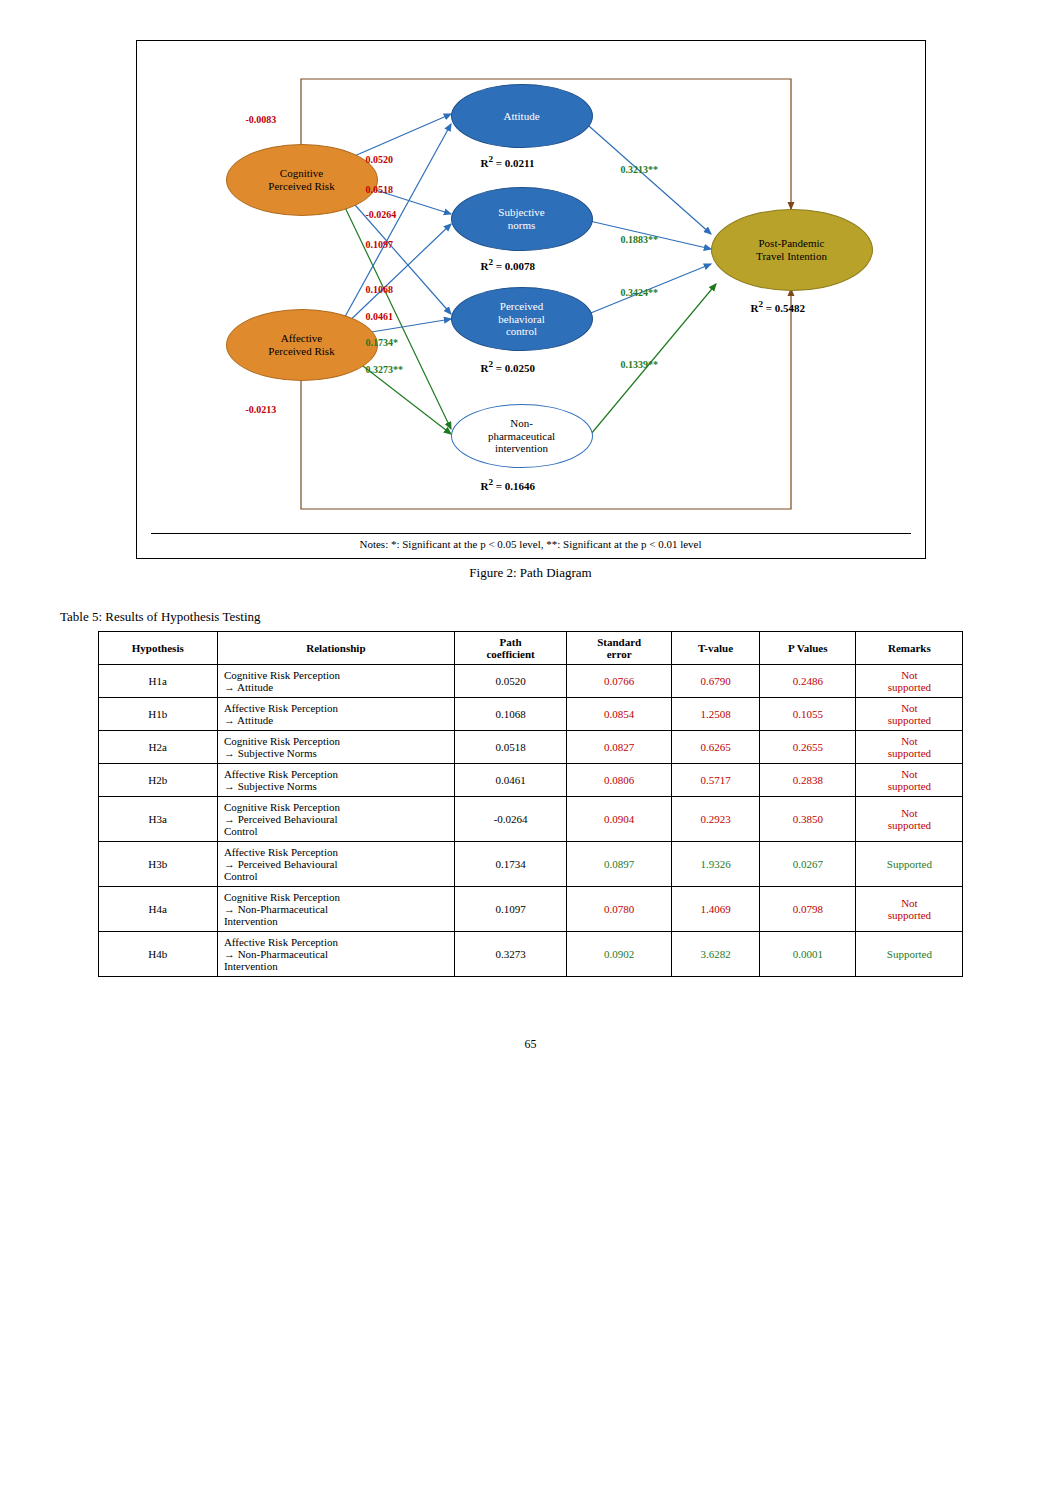Cognitive
Perceived Risk
Affective
Perceived Risk
Attitude
Subjective
norms
Perceived
behavioral
control
Non-
pharmaceutical
intervention
Post-Pandemic
Travel Intention
R2 = 0.0211
R2 = 0.0078
R2 = 0.0250
R2 = 0.1646
R2 = 0.5482
-0.0083
0.0520
0.0518
-0.0264
0.1097
0.1068
0.0461
0.1734*
0.3273**
-0.0213
0.3213**
0.1883**
0.3424**
0.1339**
Notes: *: Significant at the p < 0.05 level, **: Significant at the p < 0.01 level
Figure 2: Path Diagram
Table 5: Results of Hypothesis Testing
| Hypothesis | Relationship | Path coefficient | Standard error | T-value | P Values | Remarks |
| --- | --- | --- | --- | --- | --- | --- |
| H1a | Cognitive Risk Perception → Attitude | 0.0520 | 0.0766 | 0.6790 | 0.2486 | Not supported |
| H1b | Affective Risk Perception → Attitude | 0.1068 | 0.0854 | 1.2508 | 0.1055 | Not supported |
| H2a | Cognitive Risk Perception → Subjective Norms | 0.0518 | 0.0827 | 0.6265 | 0.2655 | Not supported |
| H2b | Affective Risk Perception → Subjective Norms | 0.0461 | 0.0806 | 0.5717 | 0.2838 | Not supported |
| H3a | Cognitive Risk Perception → Perceived Behavioural Control | -0.0264 | 0.0904 | 0.2923 | 0.3850 | Not supported |
| H3b | Affective Risk Perception → Perceived Behavioural Control | 0.1734 | 0.0897 | 1.9326 | 0.0267 | Supported |
| H4a | Cognitive Risk Perception → Non-Pharmaceutical Intervention | 0.1097 | 0.0780 | 1.4069 | 0.0798 | Not supported |
| H4b | Affective Risk Perception → Non-Pharmaceutical Intervention | 0.3273 | 0.0902 | 3.6282 | 0.0001 | Supported |
65